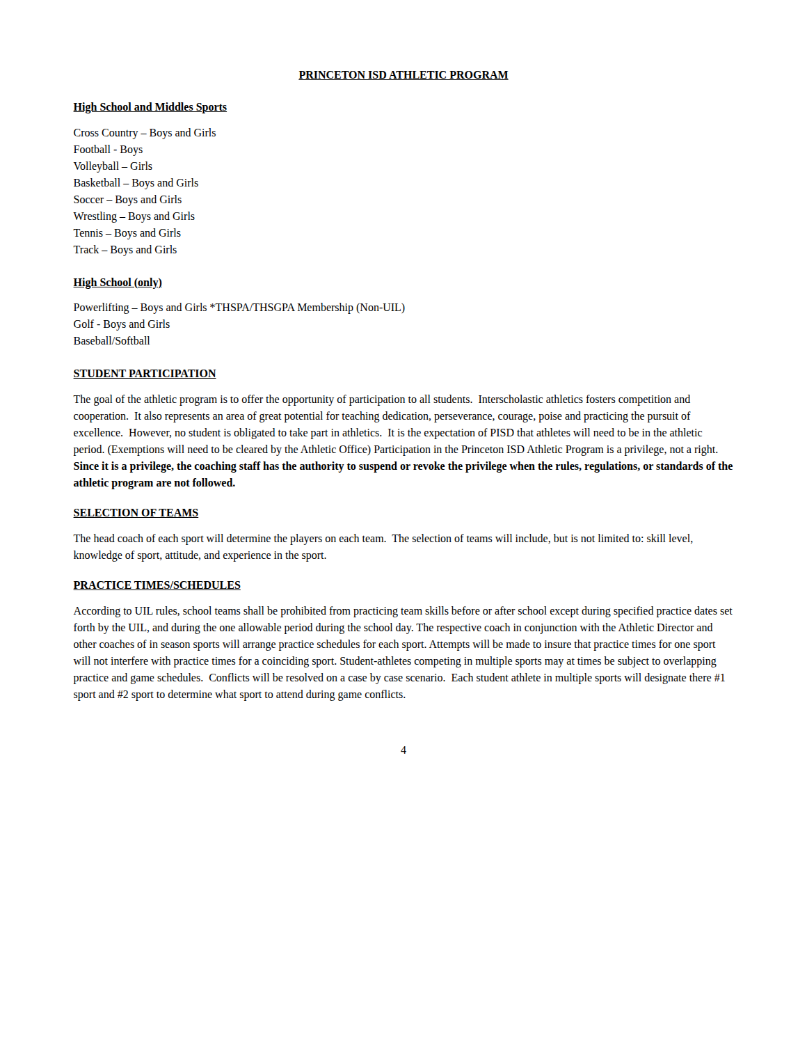PRINCETON ISD ATHLETIC PROGRAM
High School and Middles Sports
Cross Country – Boys and Girls
Football - Boys
Volleyball – Girls
Basketball – Boys and Girls
Soccer – Boys and Girls
Wrestling – Boys and Girls
Tennis – Boys and Girls
Track – Boys and Girls
High School (only)
Powerlifting – Boys and Girls *THSPA/THSGPA Membership (Non-UIL)
Golf - Boys and Girls
Baseball/Softball
STUDENT PARTICIPATION
The goal of the athletic program is to offer the opportunity of participation to all students. Interscholastic athletics fosters competition and cooperation. It also represents an area of great potential for teaching dedication, perseverance, courage, poise and practicing the pursuit of excellence. However, no student is obligated to take part in athletics. It is the expectation of PISD that athletes will need to be in the athletic period. (Exemptions will need to be cleared by the Athletic Office) Participation in the Princeton ISD Athletic Program is a privilege, not a right. Since it is a privilege, the coaching staff has the authority to suspend or revoke the privilege when the rules, regulations, or standards of the athletic program are not followed.
SELECTION OF TEAMS
The head coach of each sport will determine the players on each team. The selection of teams will include, but is not limited to: skill level, knowledge of sport, attitude, and experience in the sport.
PRACTICE TIMES/SCHEDULES
According to UIL rules, school teams shall be prohibited from practicing team skills before or after school except during specified practice dates set forth by the UIL, and during the one allowable period during the school day. The respective coach in conjunction with the Athletic Director and other coaches of in season sports will arrange practice schedules for each sport. Attempts will be made to insure that practice times for one sport will not interfere with practice times for a coinciding sport. Student-athletes competing in multiple sports may at times be subject to overlapping practice and game schedules. Conflicts will be resolved on a case by case scenario. Each student athlete in multiple sports will designate there #1 sport and #2 sport to determine what sport to attend during game conflicts.
4